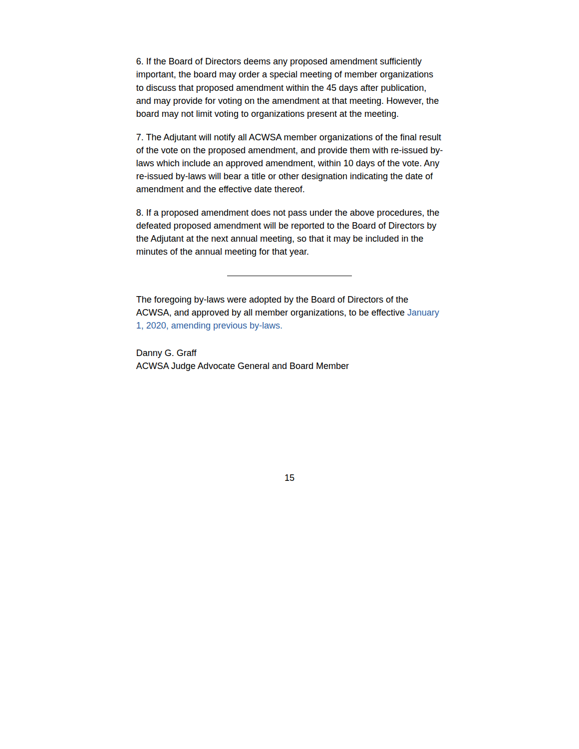6. If the Board of Directors deems any proposed amendment sufficiently important, the board may order a special meeting of member organizations to discuss that proposed amendment within the 45 days after publication, and may provide for voting on the amendment at that meeting. However, the board may not limit voting to organizations present at the meeting.
7. The Adjutant will notify all ACWSA member organizations of the final result of the vote on the proposed amendment, and provide them with re-issued by-laws which include an approved amendment, within 10 days of the vote. Any re-issued by-laws will bear a title or other designation indicating the date of amendment and the effective date thereof.
8. If a proposed amendment does not pass under the above procedures, the defeated proposed amendment will be reported to the Board of Directors by the Adjutant at the next annual meeting, so that it may be included in the minutes of the annual meeting for that year.
The foregoing by-laws were adopted by the Board of Directors of the ACWSA, and approved by all member organizations, to be effective January 1, 2020, amending previous by-laws.
Danny G. Graff
ACWSA Judge Advocate General and Board Member
15